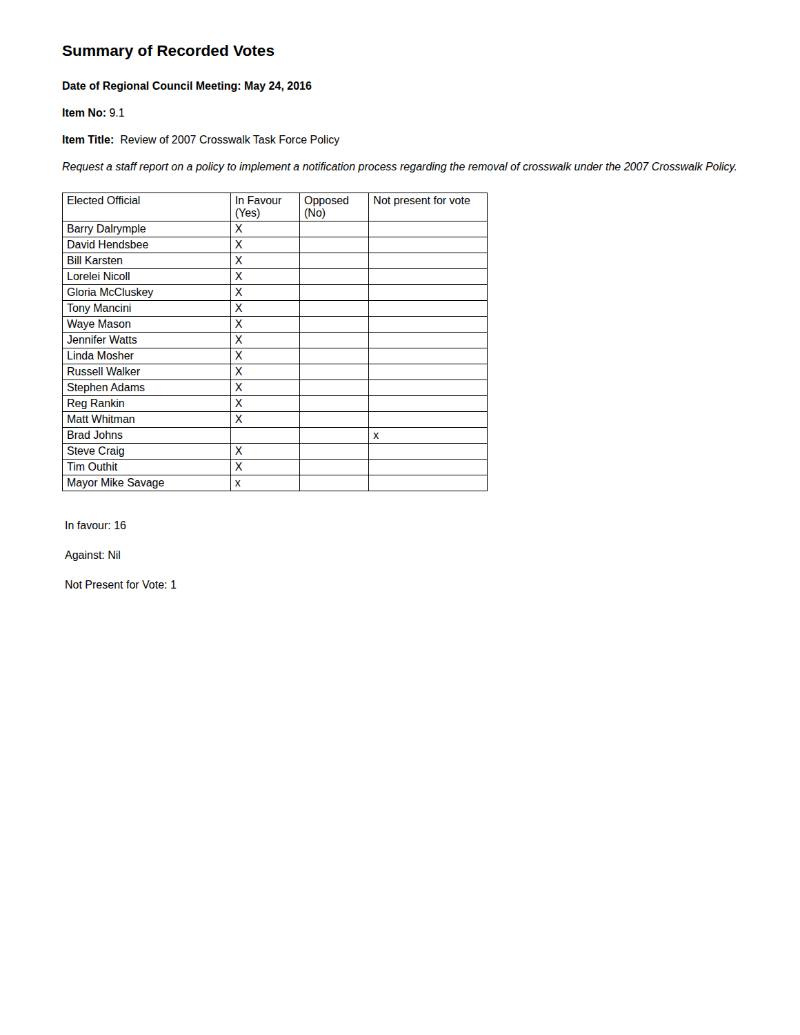Summary of Recorded Votes
Date of Regional Council Meeting: May 24, 2016
Item No: 9.1
Item Title: Review of 2007 Crosswalk Task Force Policy
Request a staff report on a policy to implement a notification process regarding the removal of crosswalk under the 2007 Crosswalk Policy.
| Elected Official | In Favour (Yes) | Opposed (No) | Not present for vote |
| --- | --- | --- | --- |
| Barry Dalrymple | X | | |
| David Hendsbee | X | | |
| Bill Karsten | X | | |
| Lorelei Nicoll | X | | |
| Gloria McCluskey | X | | |
| Tony Mancini | X | | |
| Waye Mason | X | | |
| Jennifer Watts | X | | |
| Linda Mosher | X | | |
| Russell Walker | X | | |
| Stephen Adams | X | | |
| Reg Rankin | X | | |
| Matt Whitman | X | | |
| Brad Johns | | | x |
| Steve Craig | X | | |
| Tim Outhit | X | | |
| Mayor Mike Savage | x | | |
In favour: 16
Against: Nil
Not Present for Vote: 1